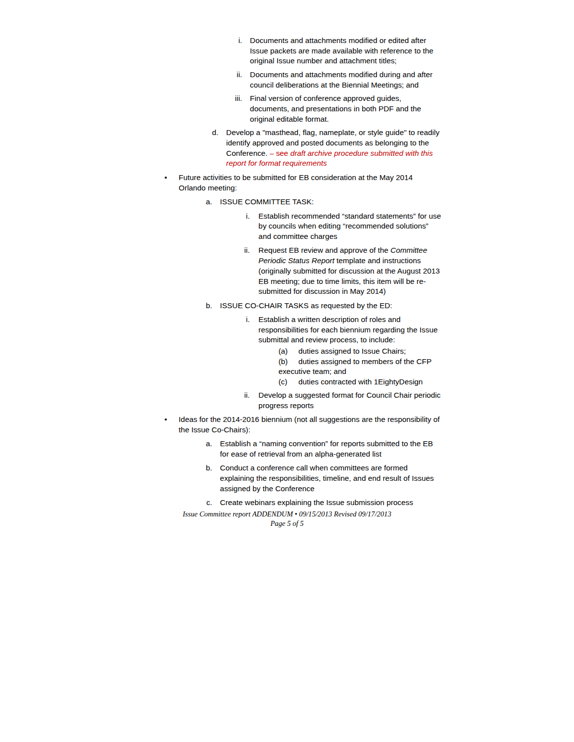Documents and attachments modified or edited after Issue packets are made available with reference to the original Issue number and attachment titles;
Documents and attachments modified during and after council deliberations at the Biennial Meetings; and
Final version of conference approved guides, documents, and presentations in both PDF and the original editable format.
Develop a "masthead, flag, nameplate, or style guide" to readily identify approved and posted documents as belonging to the Conference. – see draft archive procedure submitted with this report for format requirements
Future activities to be submitted for EB consideration at the May 2014 Orlando meeting:
ISSUE COMMITTEE TASK:
Establish recommended “standard statements” for use by councils when editing “recommended solutions” and committee charges
Request EB review and approve of the Committee Periodic Status Report template and instructions (originally submitted for discussion at the August 2013 EB meeting; due to time limits, this item will be re-submitted for discussion in May 2014)
ISSUE CO-CHAIR TASKS as requested by the ED:
Establish a written description of roles and responsibilities for each biennium regarding the Issue submittal and review process, to include:
(a) duties assigned to Issue Chairs;
(b) duties assigned to members of the CFP executive team; and
(c) duties contracted with 1EightyDesign
Develop a suggested format for Council Chair periodic progress reports
Ideas for the 2014-2016 biennium (not all suggestions are the responsibility of the Issue Co-Chairs):
Establish a “naming convention” for reports submitted to the EB for ease of retrieval from an alpha-generated list
Conduct a conference call when committees are formed explaining the responsibilities, timeline, and end result of Issues assigned by the Conference
Create webinars explaining the Issue submission process
Issue Committee report ADDENDUM • 09/15/2013 Revised 09/17/2013 Page 5 of 5